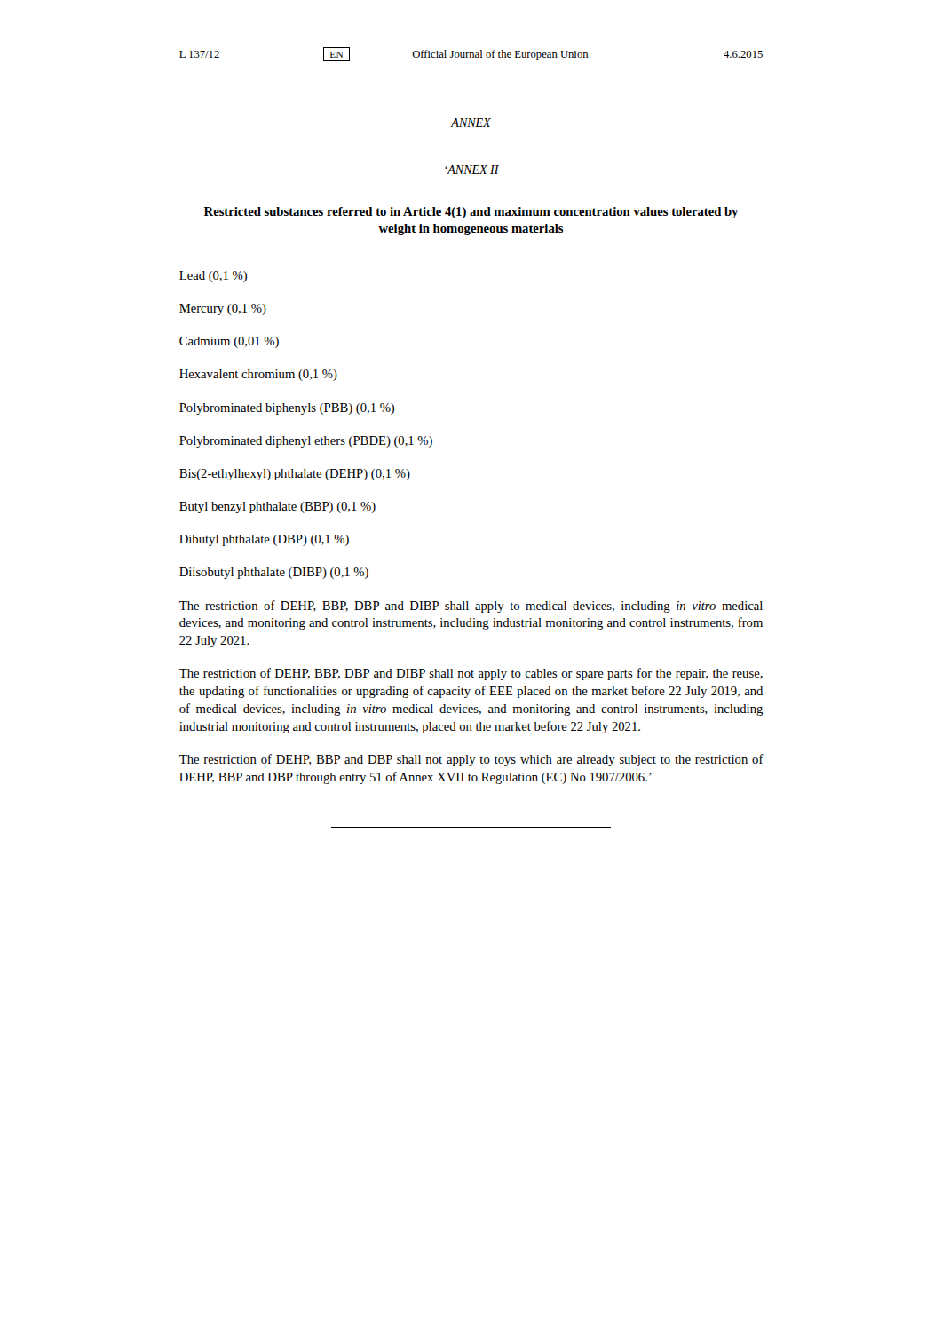L 137/12
EN
Official Journal of the European Union
4.6.2015
ANNEX
‘ANNEX II
Restricted substances referred to in Article 4(1) and maximum concentration values tolerated by weight in homogeneous materials
Lead (0,1 %)
Mercury (0,1 %)
Cadmium (0,01 %)
Hexavalent chromium (0,1 %)
Polybrominated biphenyls (PBB) (0,1 %)
Polybrominated diphenyl ethers (PBDE) (0,1 %)
Bis(2-ethylhexyl) phthalate (DEHP) (0,1 %)
Butyl benzyl phthalate (BBP) (0,1 %)
Dibutyl phthalate (DBP) (0,1 %)
Diisobutyl phthalate (DIBP) (0,1 %)
The restriction of DEHP, BBP, DBP and DIBP shall apply to medical devices, including in vitro medical devices, and monitoring and control instruments, including industrial monitoring and control instruments, from 22 July 2021.
The restriction of DEHP, BBP, DBP and DIBP shall not apply to cables or spare parts for the repair, the reuse, the updating of functionalities or upgrading of capacity of EEE placed on the market before 22 July 2019, and of medical devices, including in vitro medical devices, and monitoring and control instruments, including industrial monitoring and control instruments, placed on the market before 22 July 2021.
The restriction of DEHP, BBP and DBP shall not apply to toys which are already subject to the restriction of DEHP, BBP and DBP through entry 51 of Annex XVII to Regulation (EC) No 1907/2006.’